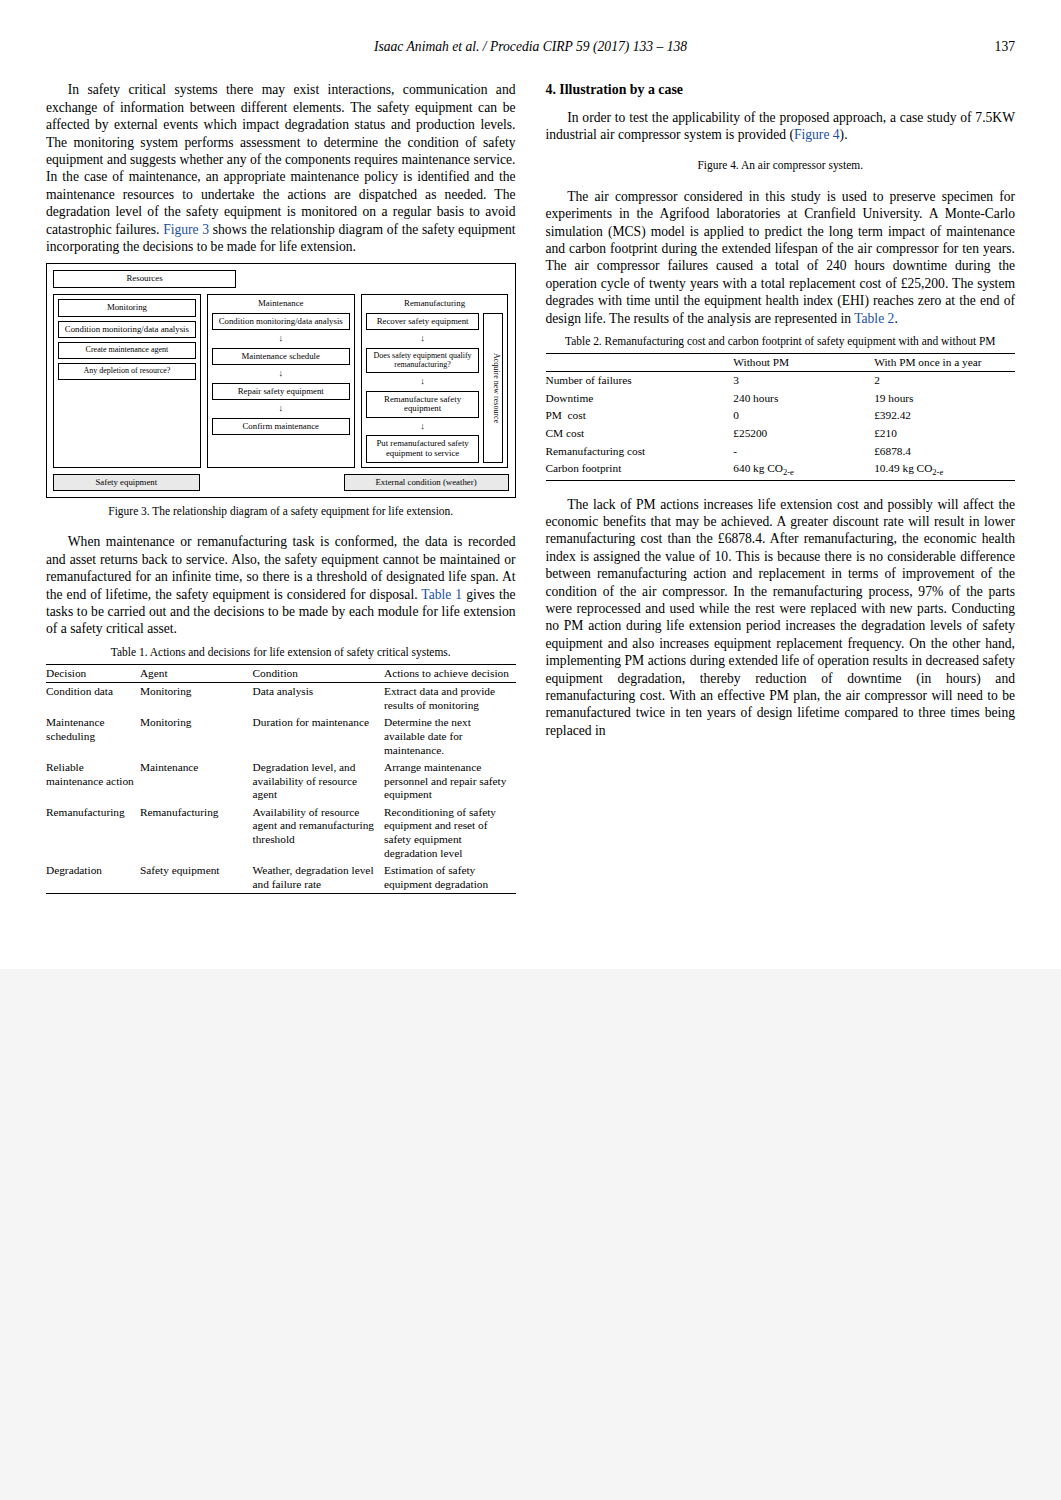Isaac Animah et al. / Procedia CIRP 59 (2017) 133 – 138 137
In safety critical systems there may exist interactions, communication and exchange of information between different elements. The safety equipment can be affected by external events which impact degradation status and production levels. The monitoring system performs assessment to determine the condition of safety equipment and suggests whether any of the components requires maintenance service. In the case of maintenance, an appropriate maintenance policy is identified and the maintenance resources to undertake the actions are dispatched as needed. The degradation level of the safety equipment is monitored on a regular basis to avoid catastrophic failures. Figure 3 shows the relationship diagram of the safety equipment incorporating the decisions to be made for life extension.
Resources
Monitoring
Condition monitoring/data analysis
Create maintenance agent
Any depletion of resource?
Maintenance
Condition monitoring/data analysis
↓
Maintenance schedule
↓
Repair safety equipment
↓
Confirm maintenance
Remanufacturing
Recover safety equipment
↓
Does safety equipment qualify remanufacturing?
↓
Remanufacture safety equipment
↓
Put remanufactured safety equipment to service
Acquire new resource
Safety equipment
External condition (weather)
Figure 3. The relationship diagram of a safety equipment for life extension.
When maintenance or remanufacturing task is conformed, the data is recorded and asset returns back to service. Also, the safety equipment cannot be maintained or remanufactured for an infinite time, so there is a threshold of designated life span. At the end of lifetime, the safety equipment is considered for disposal. Table 1 gives the tasks to be carried out and the decisions to be made by each module for life extension of a safety critical asset.
Table 1. Actions and decisions for life extension of safety critical systems.
| Decision | Agent | Condition | Actions to achieve decision |
| --- | --- | --- | --- |
| Condition data | Monitoring | Data analysis | Extract data and provide results of monitoring |
| Maintenance scheduling | Monitoring | Duration for maintenance | Determine the next available date for maintenance. |
| Reliable maintenance action | Maintenance | Degradation level, and availability of resource agent | Arrange maintenance personnel and repair safety equipment |
| Remanufacturing | Remanufacturing | Availability of resource agent and remanufacturing threshold | Reconditioning of safety equipment and reset of safety equipment degradation level |
| Degradation | Safety equipment | Weather, degradation level and failure rate | Estimation of safety equipment degradation |
4. Illustration by a case
In order to test the applicability of the proposed approach, a case study of 7.5KW industrial air compressor system is provided (Figure 4).
Figure 4. An air compressor system.
The air compressor considered in this study is used to preserve specimen for experiments in the Agrifood laboratories at Cranfield University. A Monte-Carlo simulation (MCS) model is applied to predict the long term impact of maintenance and carbon footprint during the extended lifespan of the air compressor for ten years. The air compressor failures caused a total of 240 hours downtime during the operation cycle of twenty years with a total replacement cost of £25,200. The system degrades with time until the equipment health index (EHI) reaches zero at the end of design life. The results of the analysis are represented in Table 2.
Table 2. Remanufacturing cost and carbon footprint of safety equipment with and without PM
| | Without PM | With PM once in a year |
| --- | --- | --- |
| Number of failures | 3 | 2 |
| Downtime | 240 hours | 19 hours |
| PM cost | 0 | £392.42 |
| CM cost | £25200 | £210 |
| Remanufacturing cost | - | £6878.4 |
| Carbon footprint | 640 kg CO 2-e | 10.49 kg CO 2-e |
The lack of PM actions increases life extension cost and possibly will affect the economic benefits that may be achieved. A greater discount rate will result in lower remanufacturing cost than the £6878.4. After remanufacturing, the economic health index is assigned the value of 10. This is because there is no considerable difference between remanufacturing action and replacement in terms of improvement of the condition of the air compressor. In the remanufacturing process, 97% of the parts were reprocessed and used while the rest were replaced with new parts. Conducting no PM action during life extension period increases the degradation levels of safety equipment and also increases equipment replacement frequency. On the other hand, implementing PM actions during extended life of operation results in decreased safety equipment degradation, thereby reduction of downtime (in hours) and remanufacturing cost. With an effective PM plan, the air compressor will need to be remanufactured twice in ten years of design lifetime compared to three times being replaced in